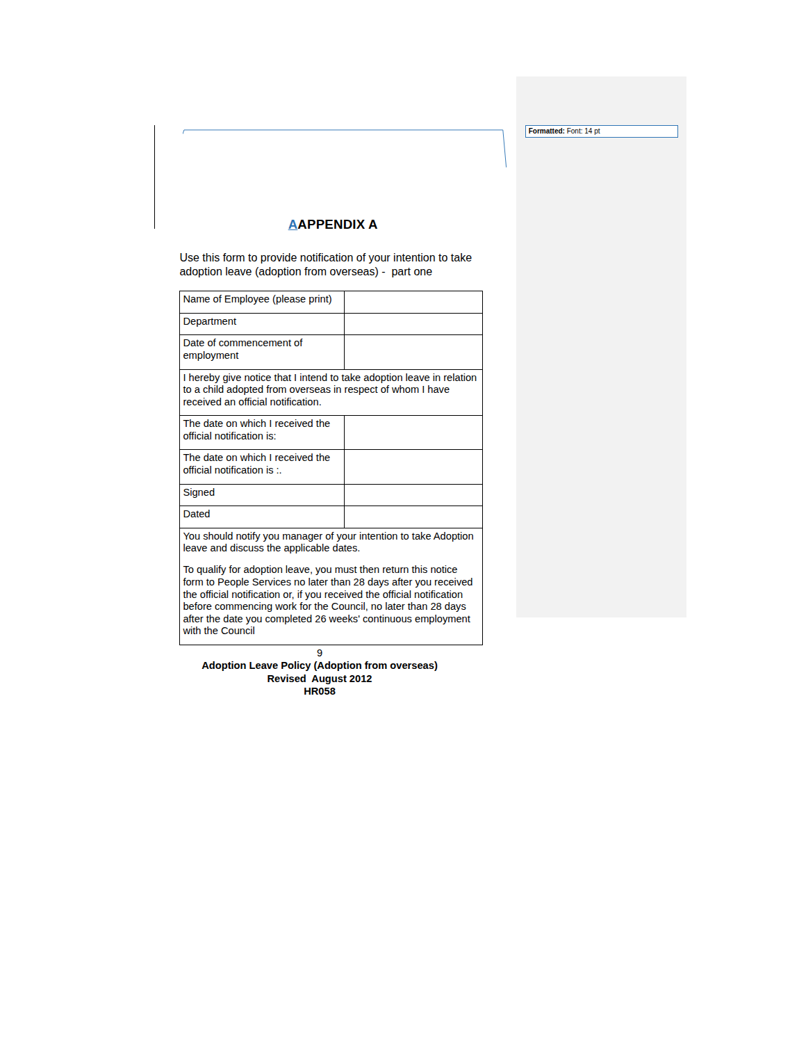Formatted: Font: 14 pt
AAPPENDIX A
Use this form to provide notification of your intention to take adoption leave (adoption from overseas) - part one
| Name of Employee (please print) | |
| Department | |
| Date of commencement of employment | |
| I hereby give notice that I intend to take adoption leave in relation to a child adopted from overseas in respect of whom I have received an official notification. |
| The date on which I received the official notification is: | |
| The date on which I received the official notification is :. | |
| Signed | |
| Dated | |
| You should notify you manager of your intention to take Adoption leave and discuss the applicable dates. To qualify for adoption leave, you must then return this notice form to People Services no later than 28 days after you received the official notification or, if you received the official notification before commencing work for the Council, no later than 28 days after the date you completed 26 weeks' continuous employment with the Council |
9
Adoption Leave Policy (Adoption from overseas)
Revised August 2012
HR058